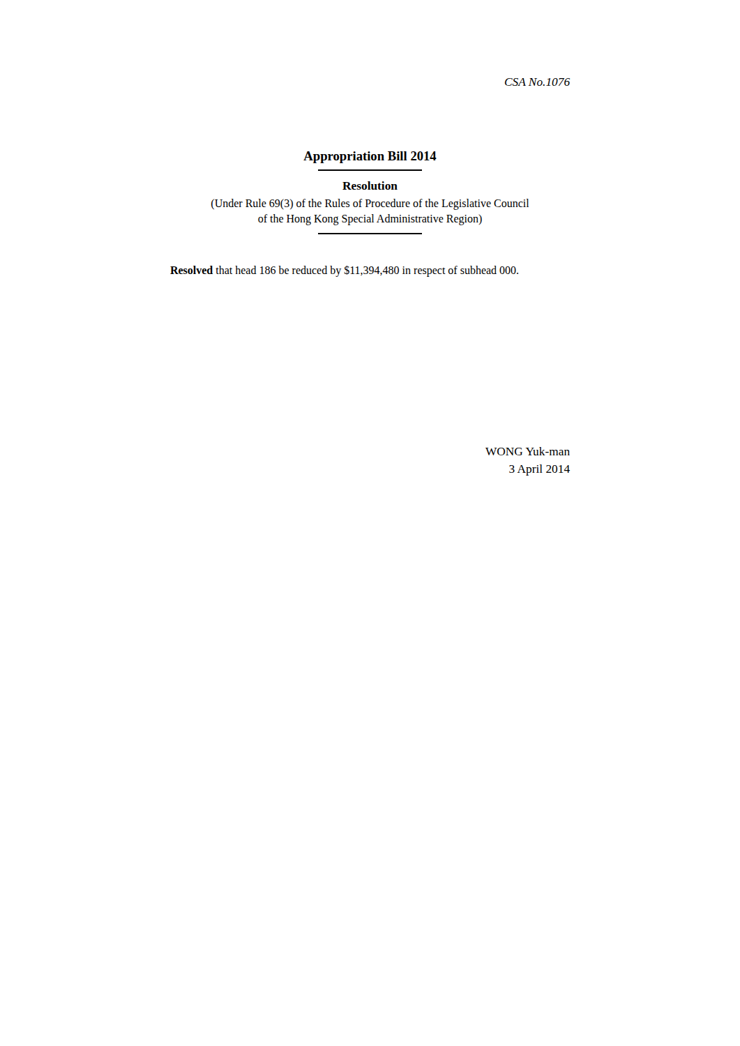CSA No.1076
Appropriation Bill 2014
Resolution
(Under Rule 69(3) of the Rules of Procedure of the Legislative Council
of the Hong Kong Special Administrative Region)
Resolved that head 186 be reduced by $11,394,480 in respect of subhead 000.
WONG Yuk-man
3 April 2014